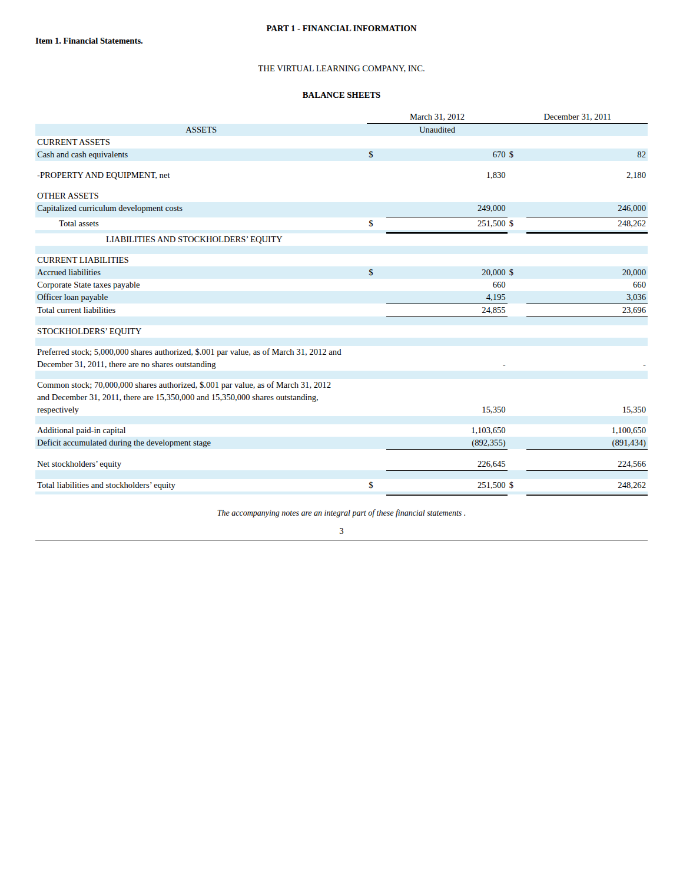PART 1 - FINANCIAL INFORMATION
Item 1. Financial Statements.
THE VIRTUAL LEARNING COMPANY, INC.
BALANCE SHEETS
| | March 31, 2012 | December 31, 2011 |
| ASSETS | Unaudited | |
| CURRENT ASSETS | | | | |
| Cash and cash equivalents | $ | 670 | $ | 82 |
| -PROPERTY AND EQUIPMENT, net | | 1,830 | | 2,180 |
| OTHER ASSETS | | | | |
| Capitalized curriculum development costs | | 249,000 | | 246,000 |
| Total assets | $ | 251,500 | $ | 248,262 |
| LIABILITIES AND STOCKHOLDERS’ EQUITY | | | | |
| CURRENT LIABILITIES | | | | |
| Accrued liabilities | $ | 20,000 | $ | 20,000 |
| Corporate State taxes payable | | 660 | | 660 |
| Officer loan payable | | 4,195 | | 3,036 |
| Total current liabilities | | 24,855 | | 23,696 |
| STOCKHOLDERS’ EQUITY | | | | |
| Preferred stock; 5,000,000 shares authorized, $.001 par value, as of March 31, 2012 and | | | | |
| December 31, 2011, there are no shares outstanding | | - | | - |
| Common stock; 70,000,000 shares authorized, $.001 par value, as of March 31, 2012 | | | | |
| and December 31, 2011, there are 15,350,000 and 15,350,000 shares outstanding, | | | | |
| respectively | | 15,350 | | 15,350 |
| Additional paid-in capital | | 1,103,650 | | 1,100,650 |
| Deficit accumulated during the development stage | | (892,355) | | (891,434) |
| Net stockholders’ equity | | 226,645 | | 224,566 |
| Total liabilities and stockholders’ equity | $ | 251,500 | $ | 248,262 |
The accompanying notes are an integral part of these financial statements .
3